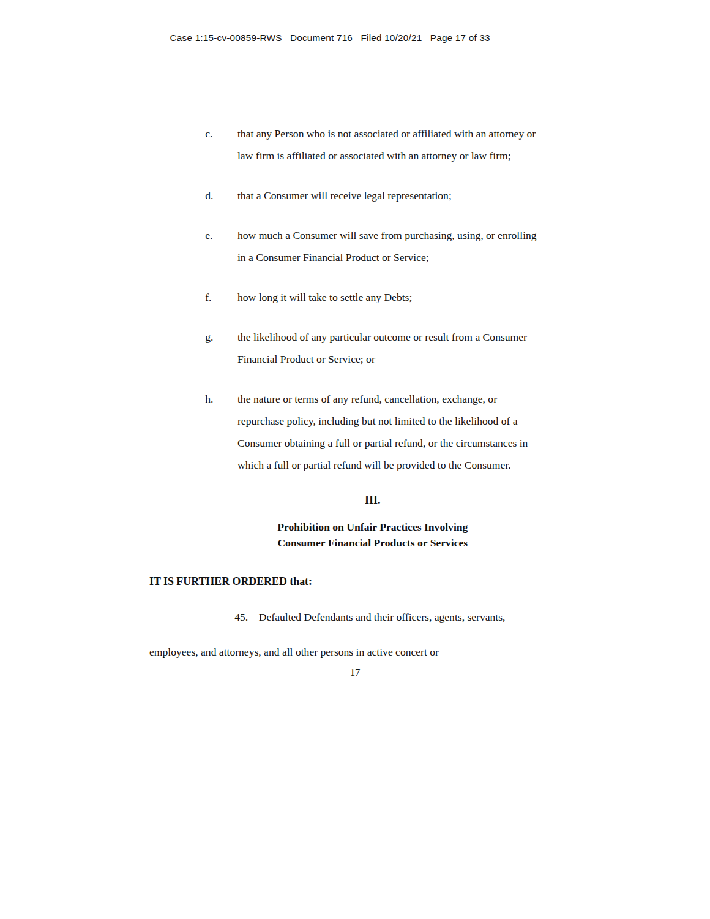Case 1:15-cv-00859-RWS Document 716 Filed 10/20/21 Page 17 of 33
c. that any Person who is not associated or affiliated with an attorney or law firm is affiliated or associated with an attorney or law firm;
d. that a Consumer will receive legal representation;
e. how much a Consumer will save from purchasing, using, or enrolling in a Consumer Financial Product or Service;
f. how long it will take to settle any Debts;
g. the likelihood of any particular outcome or result from a Consumer Financial Product or Service; or
h. the nature or terms of any refund, cancellation, exchange, or repurchase policy, including but not limited to the likelihood of a Consumer obtaining a full or partial refund, or the circumstances in which a full or partial refund will be provided to the Consumer.
III.
Prohibition on Unfair Practices Involving
Consumer Financial Products or Services
IT IS FURTHER ORDERED that:
45. Defaulted Defendants and their officers, agents, servants,
employees, and attorneys, and all other persons in active concert or
17